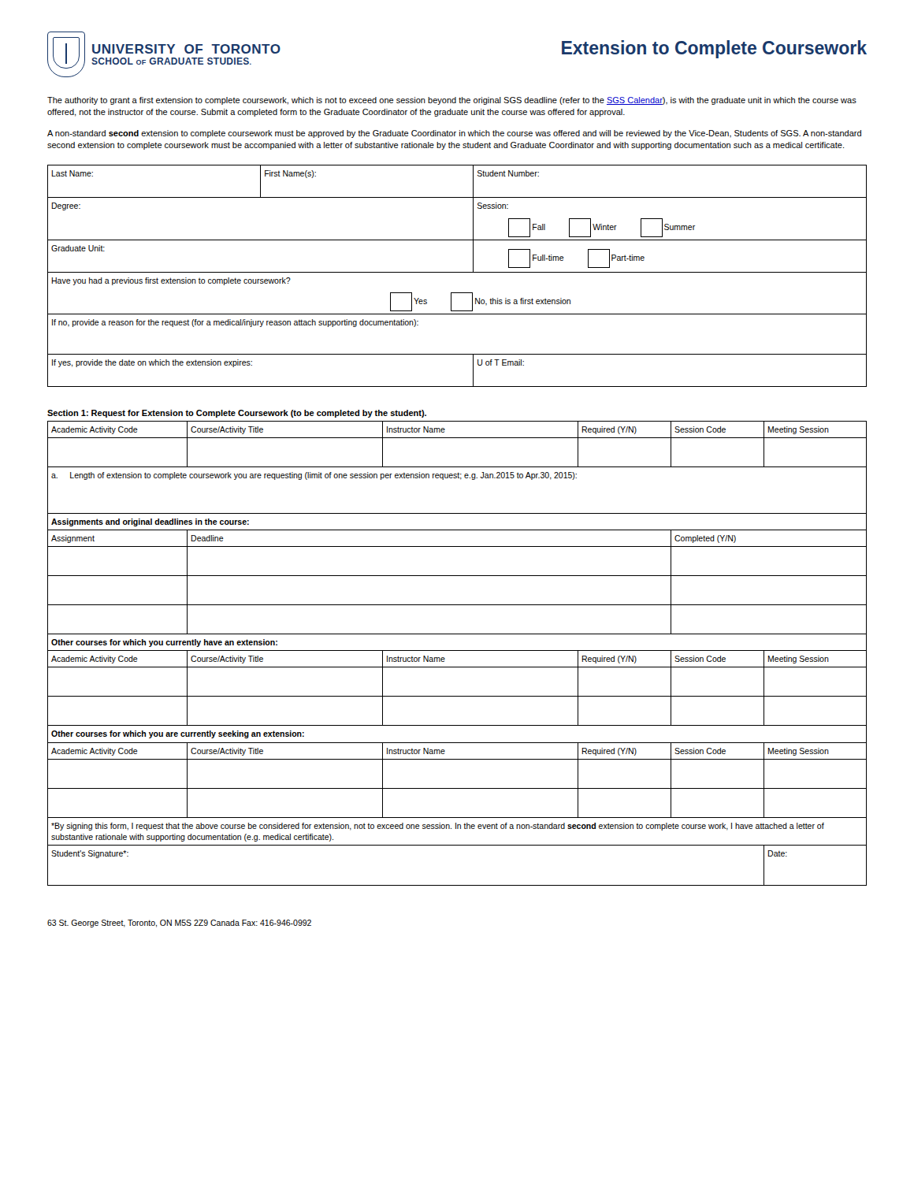UNIVERSITY OF TORONTO
SCHOOL OF GRADUATE STUDIES.
Extension to Complete Coursework
The authority to grant a first extension to complete coursework, which is not to exceed one session beyond the original SGS deadline (refer to the SGS Calendar), is with the graduate unit in which the course was offered, not the instructor of the course. Submit a completed form to the Graduate Coordinator of the graduate unit the course was offered for approval.
A non-standard second extension to complete coursework must be approved by the Graduate Coordinator in which the course was offered and will be reviewed by the Vice-Dean, Students of SGS. A non-standard second extension to complete coursework must be accompanied with a letter of substantive rationale by the student and Graduate Coordinator and with supporting documentation such as a medical certificate.
| Last Name: | First Name(s): | Student Number: |
| Degree: | Session: Fall Winter Summer |
| Graduate Unit: | Full-time Part-time |
| Have you had a previous first extension to complete coursework? Yes No, this is a first extension |
| If no, provide a reason for the request (for a medical/injury reason attach supporting documentation): |
| If yes, provide the date on which the extension expires: | U of T Email: |
Section 1: Request for Extension to Complete Coursework (to be completed by the student).
| Academic Activity Code | Course/Activity Title | Instructor Name | Required (Y/N) | Session Code | Meeting Session |
| a. Length of extension to complete coursework you are requesting (limit of one session per extension request; e.g. Jan.2015 to Apr.30, 2015): |
| Assignments and original deadlines in the course: |
| Assignment | Deadline | Completed (Y/N) |
| Other courses for which you currently have an extension: |
| Academic Activity Code | Course/Activity Title | Instructor Name | Required (Y/N) | Session Code | Meeting Session |
| Other courses for which you are currently seeking an extension: |
| Academic Activity Code | Course/Activity Title | Instructor Name | Required (Y/N) | Session Code | Meeting Session |
| *By signing this form, I request that the above course be considered for extension, not to exceed one session. In the event of a non-standard second extension to complete course work, I have attached a letter of substantive rationale with supporting documentation (e.g. medical certificate). |
| Student's Signature*: | Date: |
63 St. George Street, Toronto, ON M5S 2Z9 Canada Fax: 416-946-0992